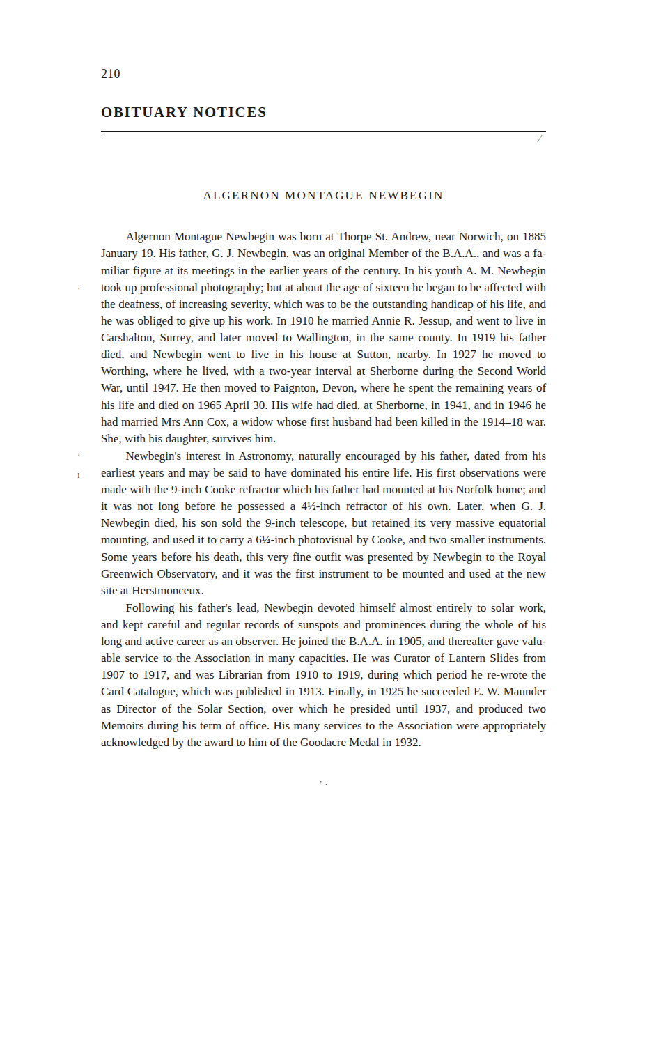210
Obituary Notices
⁄ · · ı
Algernon Montague Newbegin
Algernon Montague Newbegin was born at Thorpe St. Andrew, near Norwich, on 1885 January 19. His father, G. J. Newbegin, was an original Member of the B.A.A., and was a familiar figure at its meetings in the earlier years of the century. In his youth A. M. Newbegin took up professional photography; but at about the age of sixteen he began to be affected with the deafness, of increasing severity, which was to be the outstanding handicap of his life, and he was obliged to give up his work. In 1910 he married Annie R. Jessup, and went to live in Carshalton, Surrey, and later moved to Wallington, in the same county. In 1919 his father died, and Newbegin went to live in his house at Sutton, nearby. In 1927 he moved to Worthing, where he lived, with a two-year interval at Sherborne during the Second World War, until 1947. He then moved to Paignton, Devon, where he spent the remaining years of his life and died on 1965 April 30. His wife had died, at Sherborne, in 1941, and in 1946 he had married Mrs Ann Cox, a widow whose first husband had been killed in the 1914–18 war. She, with his daughter, survives him.
Newbegin's interest in Astronomy, naturally encouraged by his father, dated from his earliest years and may be said to have dominated his entire life. His first observations were made with the 9-inch Cooke refractor which his father had mounted at his Norfolk home; and it was not long before he possessed a 4½-inch refractor of his own. Later, when G. J. Newbegin died, his son sold the 9-inch telescope, but retained its very massive equatorial mounting, and used it to carry a 6¼-inch photovisual by Cooke, and two smaller instruments. Some years before his death, this very fine outfit was presented by Newbegin to the Royal Greenwich Observatory, and it was the first instrument to be mounted and used at the new site at Herstmonceux.
Following his father's lead, Newbegin devoted himself almost entirely to solar work, and kept careful and regular records of sunspots and prominences during the whole of his long and active career as an observer. He joined the B.A.A. in 1905, and thereafter gave valuable service to the Association in many capacities. He was Curator of Lantern Slides from 1907 to 1917, and was Librarian from 1910 to 1919, during which period he re-wrote the Card Catalogue, which was published in 1913. Finally, in 1925 he succeeded E. W. Maunder as Director of the Solar Section, over which he presided until 1937, and produced two Memoirs during his term of office. His many services to the Association were appropriately acknowledged by the award to him of the Goodacre Medal in 1932.
ʼ ·